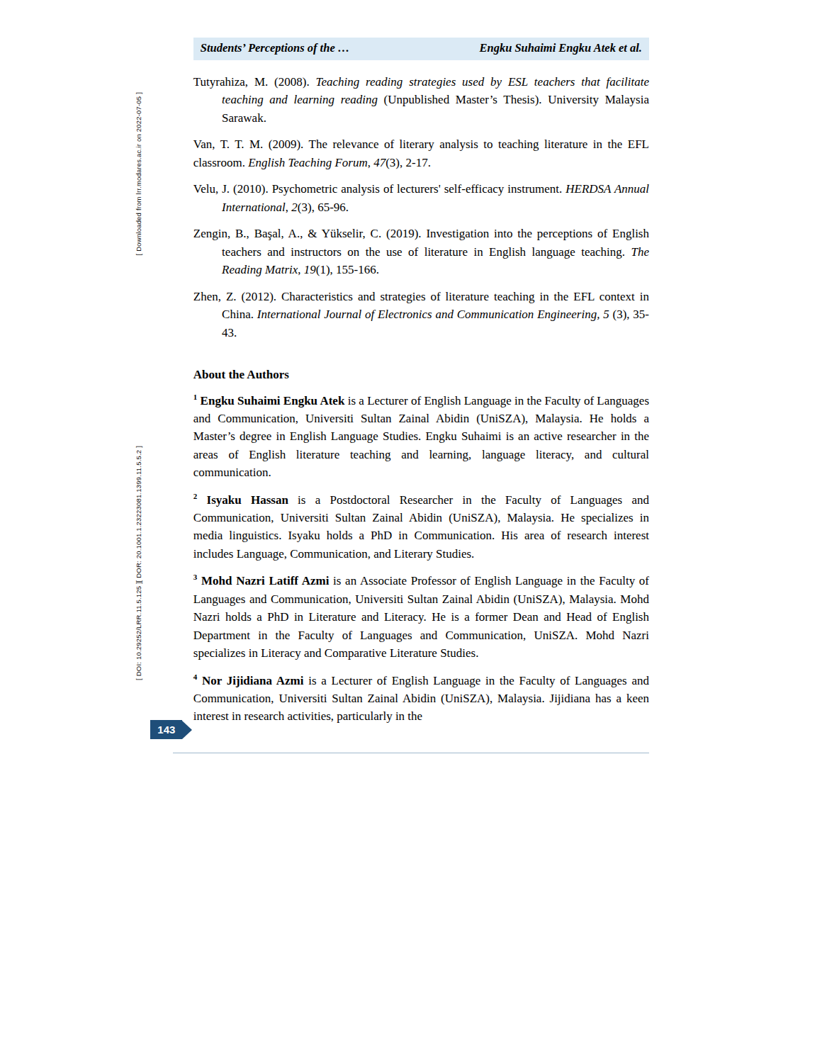[ Downloaded from lrr.modares.ac.ir on 2022-07-05 ]
[ DOR: 20.1001.1.23223081.1399.11.5.5.2 ]
[ DOI: 10.29252/LRR.11.5.125 ]
Students’ Perceptions of the … Engku Suhaimi Engku Atek et al.
Tutyrahiza, M. (2008). Teaching reading strategies used by ESL teachers that facilitate teaching and learning reading (Unpublished Master’s Thesis). University Malaysia Sarawak.
Van, T. T. M. (2009). The relevance of literary analysis to teaching literature in the EFL classroom. English Teaching Forum, 47(3), 2-17.
Velu, J. (2010). Psychometric analysis of lecturers' self-efficacy instrument. HERDSA Annual International, 2(3), 65-96.
Zengin, B., Başal, A., & Yükselir, C. (2019). Investigation into the perceptions of English teachers and instructors on the use of literature in English language teaching. The Reading Matrix, 19(1), 155-166.
Zhen, Z. (2012). Characteristics and strategies of literature teaching in the EFL context in China. International Journal of Electronics and Communication Engineering, 5 (3), 35-43.
About the Authors
1 Engku Suhaimi Engku Atek is a Lecturer of English Language in the Faculty of Languages and Communication, Universiti Sultan Zainal Abidin (UniSZA), Malaysia. He holds a Master’s degree in English Language Studies. Engku Suhaimi is an active researcher in the areas of English literature teaching and learning, language literacy, and cultural communication.
2 Isyaku Hassan is a Postdoctoral Researcher in the Faculty of Languages and Communication, Universiti Sultan Zainal Abidin (UniSZA), Malaysia. He specializes in media linguistics. Isyaku holds a PhD in Communication. His area of research interest includes Language, Communication, and Literary Studies.
3 Mohd Nazri Latiff Azmi is an Associate Professor of English Language in the Faculty of Languages and Communication, Universiti Sultan Zainal Abidin (UniSZA), Malaysia. Mohd Nazri holds a PhD in Literature and Literacy. He is a former Dean and Head of English Department in the Faculty of Languages and Communication, UniSZA. Mohd Nazri specializes in Literacy and Comparative Literature Studies.
4 Nor Jijidiana Azmi is a Lecturer of English Language in the Faculty of Languages and Communication, Universiti Sultan Zainal Abidin (UniSZA), Malaysia. Jijidiana has a keen interest in research activities, particularly in the
143